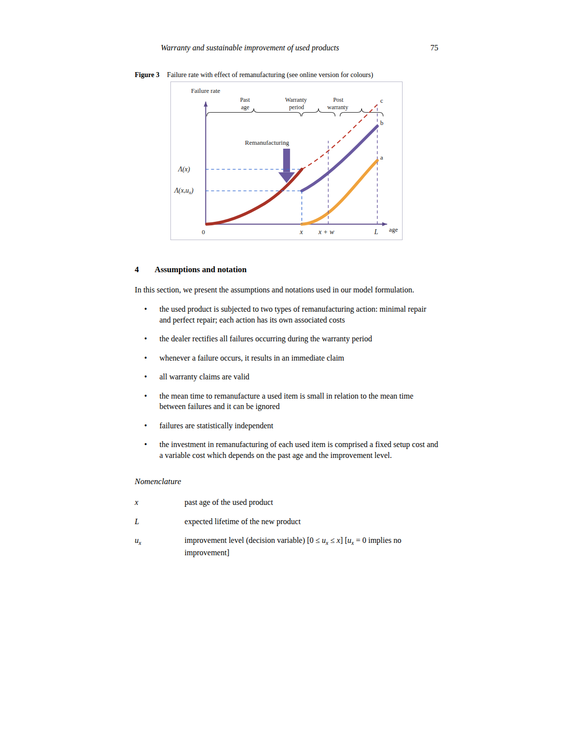Warranty and sustainable improvement of used products 75
Figure 3 Failure rate with effect of remanufacturing (see online version for colours)
Failure rate age Past age Warranty period Post warranty Remanufacturing c b a Λ(x) Λ(x,ux) 0 x x + w L
4 Assumptions and notation
In this section, we present the assumptions and notations used in our model formulation.
the used product is subjected to two types of remanufacturing action: minimal repair and perfect repair; each action has its own associated costs
the dealer rectifies all failures occurring during the warranty period
whenever a failure occurs, it results in an immediate claim
all warranty claims are valid
the mean time to remanufacture a used item is small in relation to the mean time between failures and it can be ignored
failures are statistically independent
the investment in remanufacturing of each used item is comprised a fixed setup cost and a variable cost which depends on the past age and the improvement level.
Nomenclature
| x | past age of the used product |
| L | expected lifetime of the new product |
| u x | improvement level (decision variable) [0 ≤ u x ≤ x ] [ u x = 0 implies no improvement] |